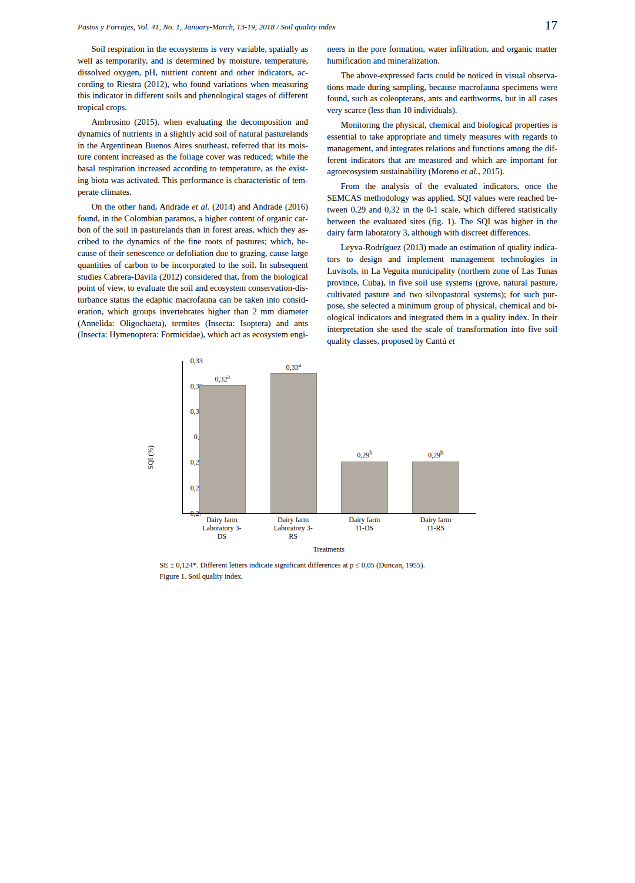Pastos y Forrajes, Vol. 41, No. 1, January-March, 13-19, 2018 / Soil quality index 17
Soil respiration in the ecosystems is very variable, spatially as well as temporarily, and is determined by moisture, temperature, dissolved oxygen, pH, nutrient content and other indicators, according to Riestra (2012), who found variations when measuring this indicator in different soils and phenological stages of different tropical crops.
Ambrosino (2015), when evaluating the decomposition and dynamics of nutrients in a slightly acid soil of natural pasturelands in the Argentinean Buenos Aires southeast, referred that its moisture content increased as the foliage cover was reduced; while the basal respiration increased according to temperature, as the existing biota was activated. This performance is characteristic of temperate climates.
On the other hand, Andrade et al. (2014) and Andrade (2016) found, in the Colombian paramos, a higher content of organic carbon of the soil in pasturelands than in forest areas, which they ascribed to the dynamics of the fine roots of pastures; which, because of their senescence or defoliation due to grazing, cause large quantities of carbon to be incorporated to the soil. In subsequent studies Cabrera-Dávila (2012) considered that, from the biological point of view, to evaluate the soil and ecosystem conservation-disturbance status the edaphic macrofauna can be taken into consideration, which groups invertebrates higher than 2 mm diameter (Annelida: Oligochaeta), termites (Insecta: Isoptera) and ants (Insecta: Hymenoptera: Formicidae), which act as ecosystem engineers in the pore formation, water infiltration, and organic matter humification and mineralization.
The above-expressed facts could be noticed in visual observations made during sampling, because macrofauna specimens were found, such as coleopterans, ants and earthworms, but in all cases very scarce (less than 10 individuals).
Monitoring the physical, chemical and biological properties is essential to take appropriate and timely measures with regards to management, and integrates relations and functions among the different indicators that are measured and which are important for agroecosystem sustainability (Moreno et al., 2015).
From the analysis of the evaluated indicators, once the SEMCAS methodology was applied, SQI values were reached between 0,29 and 0,32 in the 0-1 scale, which differed statistically between the evaluated sites (fig. 1). The SQI was higher in the dairy farm laboratory 3, although with discreet differences.
Leyva-Rodríguez (2013) made an estimation of quality indicators to design and implement management technologies in Luvisols, in La Veguita municipality (northern zone of Las Tunas province, Cuba), in five soil use systems (grove, natural pasture, cultivated pasture and two silvopastoral systems); for such purpose, she selected a minimum group of physical, chemical and biological indicators and integrated them in a quality index. In their interpretation she used the scale of transformation into five soil quality classes, proposed by Cantú et
SQI (%)
0,33 0,32 0,31 0,3 0,29 0,28 0,27
0,32a
0,33a
0,29b
0,29b
Dairy farm
Laboratory 3-DS
Dairy farm
Laboratory 3-RS
Dairy farm
11-DS
Dairy farm
11-RS
Treatments
SE ± 0,124*. Different letters indicate significant differences at p ≤ 0,05 (Duncan, 1955).
Figure 1. Soil quality index.